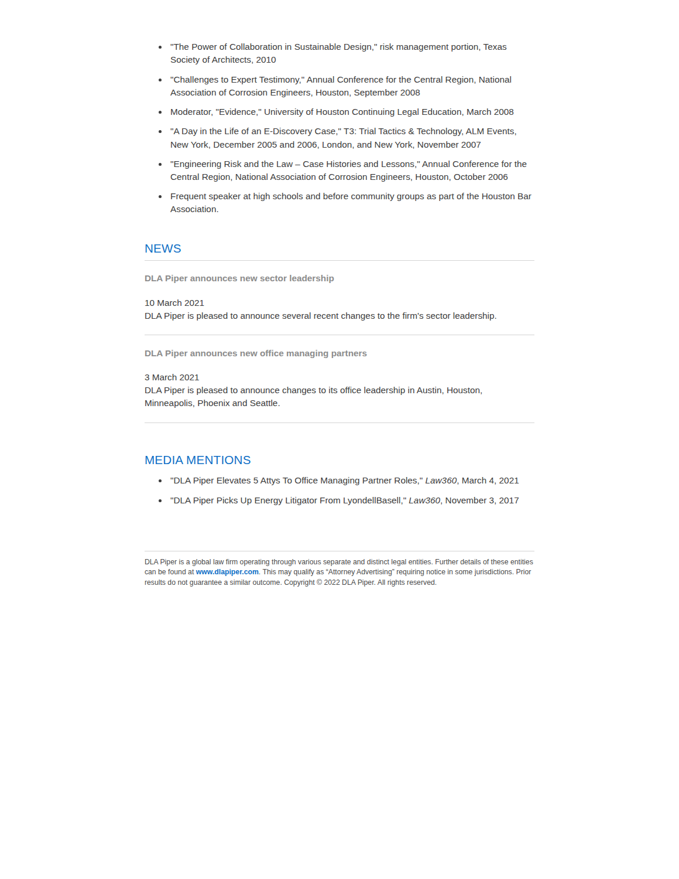"The Power of Collaboration in Sustainable Design," risk management portion, Texas Society of Architects, 2010
"Challenges to Expert Testimony," Annual Conference for the Central Region, National Association of Corrosion Engineers, Houston, September 2008
Moderator, "Evidence," University of Houston Continuing Legal Education, March 2008
"A Day in the Life of an E-Discovery Case," T3: Trial Tactics & Technology, ALM Events, New York, December 2005 and 2006, London, and New York, November 2007
"Engineering Risk and the Law – Case Histories and Lessons," Annual Conference for the Central Region, National Association of Corrosion Engineers, Houston, October 2006
Frequent speaker at high schools and before community groups as part of the Houston Bar Association.
NEWS
DLA Piper announces new sector leadership
10 March 2021 DLA Piper is pleased to announce several recent changes to the firm's sector leadership.
DLA Piper announces new office managing partners
3 March 2021 DLA Piper is pleased to announce changes to its office leadership in Austin, Houston, Minneapolis, Phoenix and Seattle.
MEDIA MENTIONS
"DLA Piper Elevates 5 Attys To Office Managing Partner Roles," Law360, March 4, 2021
"DLA Piper Picks Up Energy Litigator From LyondellBasell," Law360, November 3, 2017
DLA Piper is a global law firm operating through various separate and distinct legal entities. Further details of these entities can be found at www.dlapiper.com. This may qualify as “Attorney Advertising” requiring notice in some jurisdictions. Prior results do not guarantee a similar outcome. Copyright © 2022 DLA Piper. All rights reserved.